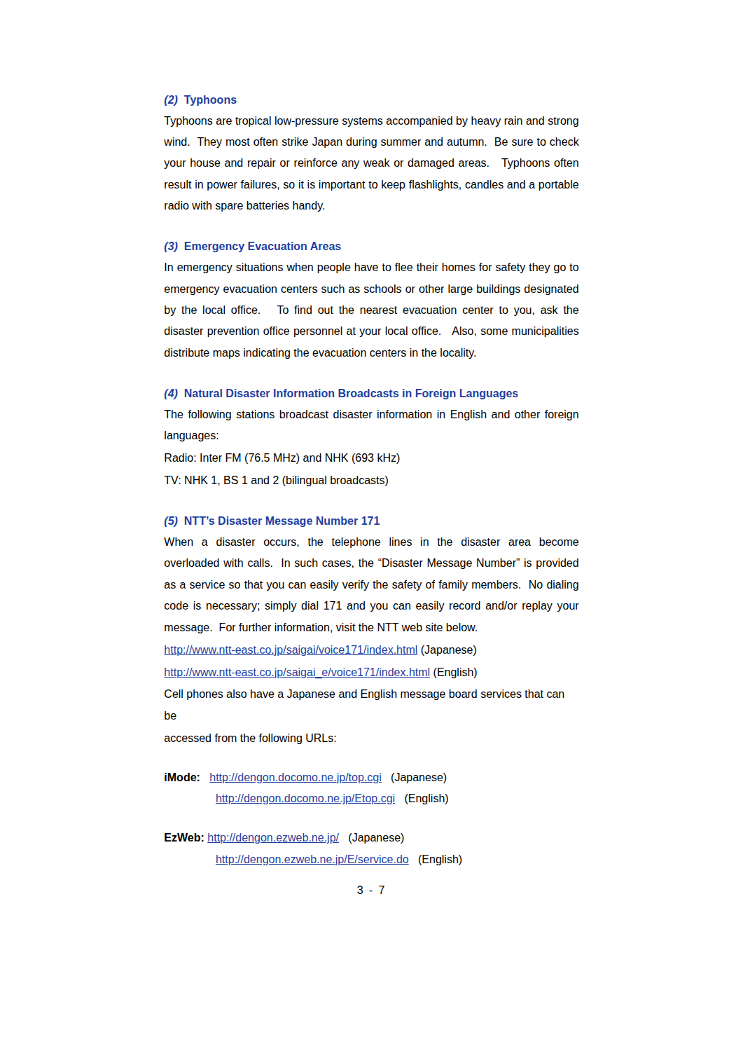(2) Typhoons
Typhoons are tropical low-pressure systems accompanied by heavy rain and strong wind. They most often strike Japan during summer and autumn. Be sure to check your house and repair or reinforce any weak or damaged areas. Typhoons often result in power failures, so it is important to keep flashlights, candles and a portable radio with spare batteries handy.
(3) Emergency Evacuation Areas
In emergency situations when people have to flee their homes for safety they go to emergency evacuation centers such as schools or other large buildings designated by the local office. To find out the nearest evacuation center to you, ask the disaster prevention office personnel at your local office. Also, some municipalities distribute maps indicating the evacuation centers in the locality.
(4) Natural Disaster Information Broadcasts in Foreign Languages
The following stations broadcast disaster information in English and other foreign languages:
Radio: Inter FM (76.5 MHz) and NHK (693 kHz)
TV: NHK 1, BS 1 and 2 (bilingual broadcasts)
(5) NTT’s Disaster Message Number 171
When a disaster occurs, the telephone lines in the disaster area become overloaded with calls. In such cases, the “Disaster Message Number” is provided as a service so that you can easily verify the safety of family members. No dialing code is necessary; simply dial 171 and you can easily record and/or replay your message. For further information, visit the NTT web site below.
http://www.ntt-east.co.jp/saigai/voice171/index.html (Japanese)
http://www.ntt-east.co.jp/saigai_e/voice171/index.html (English)
Cell phones also have a Japanese and English message board services that can be
accessed from the following URLs:
iMode: http://dengon.docomo.ne.jp/top.cgi (Japanese)
http://dengon.docomo.ne.jp/Etop.cgi (English)
EzWeb: http://dengon.ezweb.ne.jp/ (Japanese)
http://dengon.ezweb.ne.jp/E/service.do (English)
3 - 7